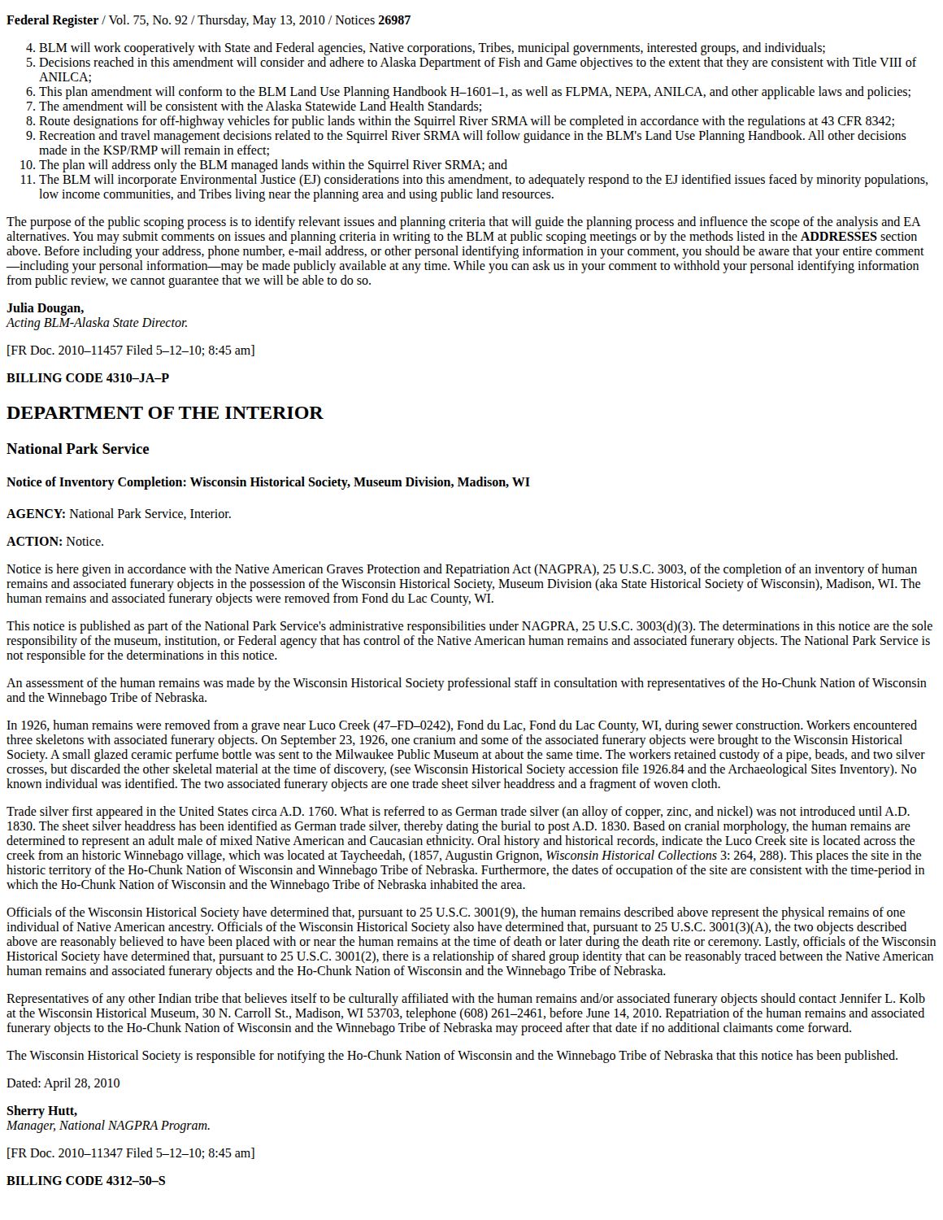Federal Register / Vol. 75, No. 92 / Thursday, May 13, 2010 / Notices 26987
BLM will work cooperatively with State and Federal agencies, Native corporations, Tribes, municipal governments, interested groups, and individuals;
Decisions reached in this amendment will consider and adhere to Alaska Department of Fish and Game objectives to the extent that they are consistent with Title VIII of ANILCA;
This plan amendment will conform to the BLM Land Use Planning Handbook H–1601–1, as well as FLPMA, NEPA, ANILCA, and other applicable laws and policies;
The amendment will be consistent with the Alaska Statewide Land Health Standards;
Route designations for off-highway vehicles for public lands within the Squirrel River SRMA will be completed in accordance with the regulations at 43 CFR 8342;
Recreation and travel management decisions related to the Squirrel River SRMA will follow guidance in the BLM's Land Use Planning Handbook. All other decisions made in the KSP/RMP will remain in effect;
The plan will address only the BLM managed lands within the Squirrel River SRMA; and
The BLM will incorporate Environmental Justice (EJ) considerations into this amendment, to adequately respond to the EJ identified issues faced by minority populations, low income communities, and Tribes living near the planning area and using public land resources.
The purpose of the public scoping process is to identify relevant issues and planning criteria that will guide the planning process and influence the scope of the analysis and EA alternatives. You may submit comments on issues and planning criteria in writing to the BLM at public scoping meetings or by the methods listed in the ADDRESSES section above. Before including your address, phone number, e-mail address, or other personal identifying information in your comment, you should be aware that your entire comment—including your personal information—may be made publicly available at any time. While you can ask us in your comment to withhold your personal identifying information from public review, we cannot guarantee that we will be able to do so.
Julia Dougan,
Acting BLM-Alaska State Director.
[FR Doc. 2010–11457 Filed 5–12–10; 8:45 am]
BILLING CODE 4310–JA–P
DEPARTMENT OF THE INTERIOR
National Park Service
Notice of Inventory Completion: Wisconsin Historical Society, Museum Division, Madison, WI
AGENCY: National Park Service, Interior.
ACTION: Notice.
Notice is here given in accordance with the Native American Graves Protection and Repatriation Act (NAGPRA), 25 U.S.C. 3003, of the completion of an inventory of human remains and associated funerary objects in the possession of the Wisconsin Historical Society, Museum Division (aka State Historical Society of Wisconsin), Madison, WI. The human remains and associated funerary objects were removed from Fond du Lac County, WI.
This notice is published as part of the National Park Service's administrative responsibilities under NAGPRA, 25 U.S.C. 3003(d)(3). The determinations in this notice are the sole responsibility of the museum, institution, or Federal agency that has control of the Native American human remains and associated funerary objects. The National Park Service is not responsible for the determinations in this notice.
An assessment of the human remains was made by the Wisconsin Historical Society professional staff in consultation with representatives of the Ho-Chunk Nation of Wisconsin and the Winnebago Tribe of Nebraska.
In 1926, human remains were removed from a grave near Luco Creek (47–FD–0242), Fond du Lac, Fond du Lac County, WI, during sewer construction. Workers encountered three skeletons with associated funerary objects. On September 23, 1926, one cranium and some of the associated funerary objects were brought to the Wisconsin Historical Society. A small glazed ceramic perfume bottle was sent to the Milwaukee Public Museum at about the same time. The workers retained custody of a pipe, beads, and two silver crosses, but discarded the other skeletal material at the time of discovery, (see Wisconsin Historical Society accession file 1926.84 and the Archaeological Sites Inventory). No known individual was identified. The two associated funerary objects are one trade sheet silver headdress and a fragment of woven cloth.
Trade silver first appeared in the United States circa A.D. 1760. What is referred to as German trade silver (an alloy of copper, zinc, and nickel) was not introduced until A.D. 1830. The sheet silver headdress has been identified as German trade silver, thereby dating the burial to post A.D. 1830. Based on cranial morphology, the human remains are determined to represent an adult male of mixed Native American and Caucasian ethnicity. Oral history and historical records, indicate the Luco Creek site is located across the creek from an historic Winnebago village, which was located at Taycheedah, (1857, Augustin Grignon, Wisconsin Historical Collections 3: 264, 288). This places the site in the historic territory of the Ho-Chunk Nation of Wisconsin and Winnebago Tribe of Nebraska. Furthermore, the dates of occupation of the site are consistent with the time-period in which the Ho-Chunk Nation of Wisconsin and the Winnebago Tribe of Nebraska inhabited the area.
Officials of the Wisconsin Historical Society have determined that, pursuant to 25 U.S.C. 3001(9), the human remains described above represent the physical remains of one individual of Native American ancestry. Officials of the Wisconsin Historical Society also have determined that, pursuant to 25 U.S.C. 3001(3)(A), the two objects described above are reasonably believed to have been placed with or near the human remains at the time of death or later during the death rite or ceremony. Lastly, officials of the Wisconsin Historical Society have determined that, pursuant to 25 U.S.C. 3001(2), there is a relationship of shared group identity that can be reasonably traced between the Native American human remains and associated funerary objects and the Ho-Chunk Nation of Wisconsin and the Winnebago Tribe of Nebraska.
Representatives of any other Indian tribe that believes itself to be culturally affiliated with the human remains and/or associated funerary objects should contact Jennifer L. Kolb at the Wisconsin Historical Museum, 30 N. Carroll St., Madison, WI 53703, telephone (608) 261–2461, before June 14, 2010. Repatriation of the human remains and associated funerary objects to the Ho-Chunk Nation of Wisconsin and the Winnebago Tribe of Nebraska may proceed after that date if no additional claimants come forward.
The Wisconsin Historical Society is responsible for notifying the Ho-Chunk Nation of Wisconsin and the Winnebago Tribe of Nebraska that this notice has been published.
Dated: April 28, 2010
Sherry Hutt,
Manager, National NAGPRA Program.
[FR Doc. 2010–11347 Filed 5–12–10; 8:45 am]
BILLING CODE 4312–50–S